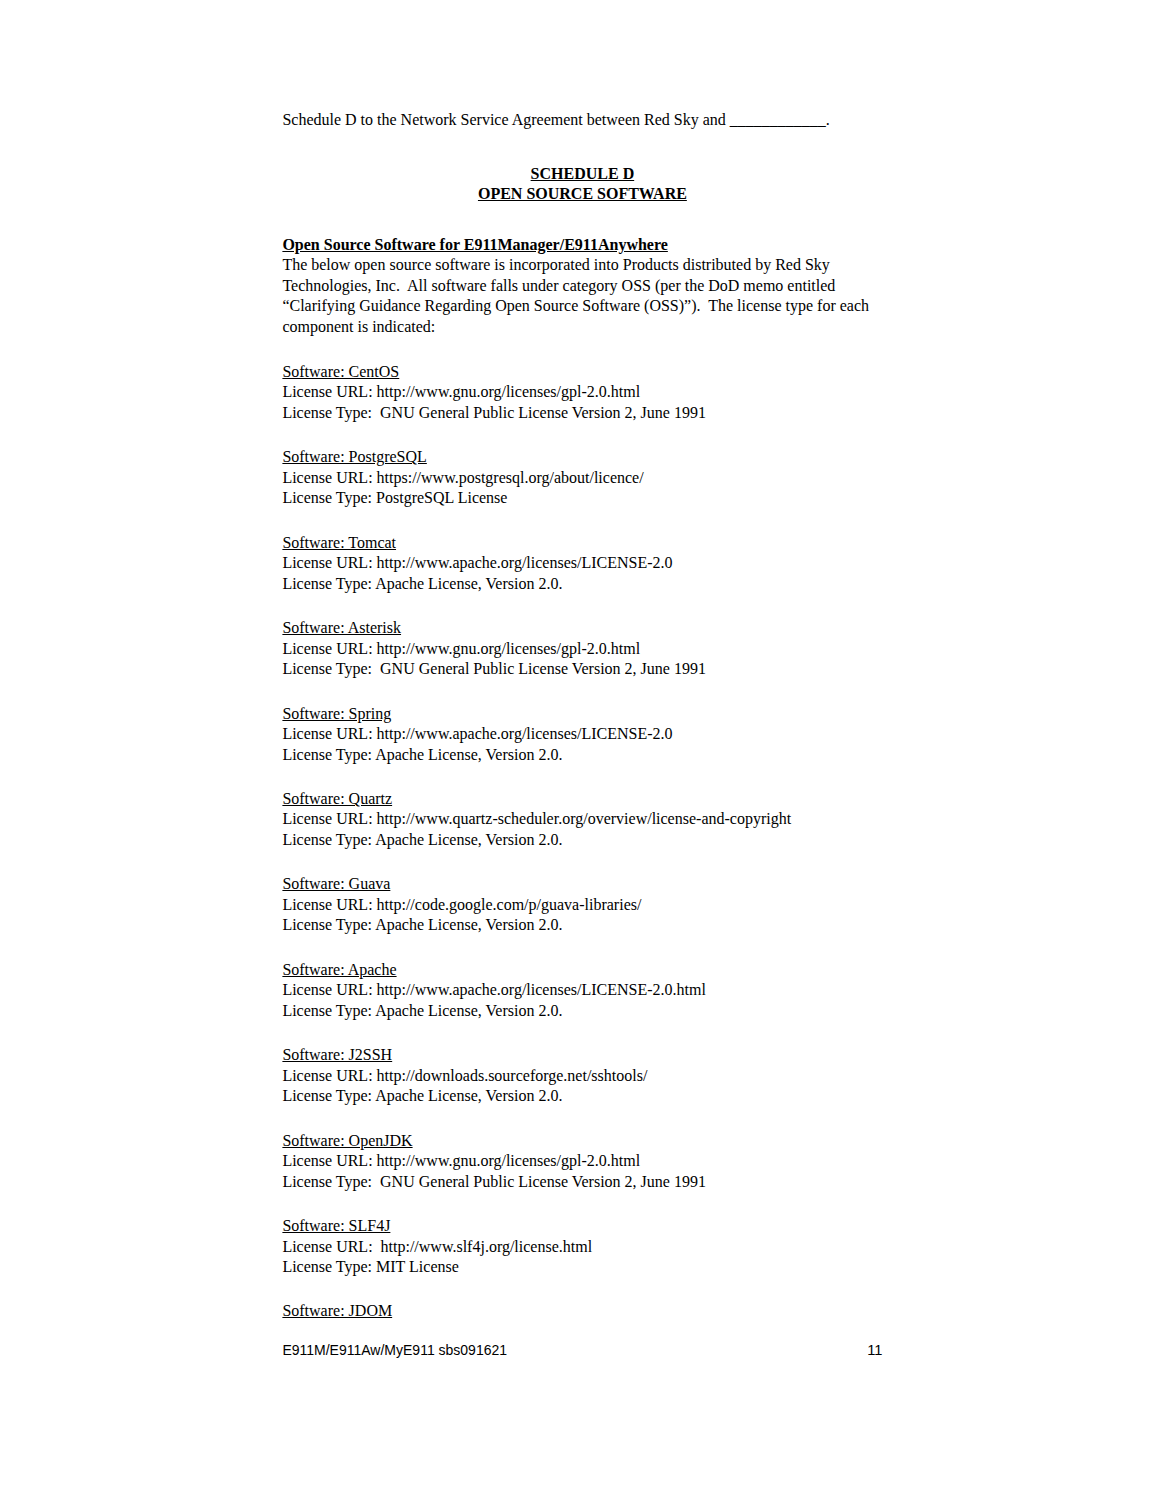Schedule D to the Network Service Agreement between Red Sky and ____________.
SCHEDULE D
OPEN SOURCE SOFTWARE
Open Source Software for E911Manager/E911Anywhere
The below open source software is incorporated into Products distributed by Red Sky Technologies, Inc. All software falls under category OSS (per the DoD memo entitled “Clarifying Guidance Regarding Open Source Software (OSS)”). The license type for each component is indicated:
Software: CentOS
License URL: http://www.gnu.org/licenses/gpl-2.0.html
License Type: GNU General Public License Version 2, June 1991
Software: PostgreSQL
License URL: https://www.postgresql.org/about/licence/
License Type: PostgreSQL License
Software: Tomcat
License URL: http://www.apache.org/licenses/LICENSE-2.0
License Type: Apache License, Version 2.0.
Software: Asterisk
License URL: http://www.gnu.org/licenses/gpl-2.0.html
License Type: GNU General Public License Version 2, June 1991
Software: Spring
License URL: http://www.apache.org/licenses/LICENSE-2.0
License Type: Apache License, Version 2.0.
Software: Quartz
License URL: http://www.quartz-scheduler.org/overview/license-and-copyright
License Type: Apache License, Version 2.0.
Software: Guava
License URL: http://code.google.com/p/guava-libraries/
License Type: Apache License, Version 2.0.
Software: Apache
License URL: http://www.apache.org/licenses/LICENSE-2.0.html
License Type: Apache License, Version 2.0.
Software: J2SSH
License URL: http://downloads.sourceforge.net/sshtools/
License Type: Apache License, Version 2.0.
Software: OpenJDK
License URL: http://www.gnu.org/licenses/gpl-2.0.html
License Type: GNU General Public License Version 2, June 1991
Software: SLF4J
License URL: http://www.slf4j.org/license.html
License Type: MIT License
Software: JDOM
E911M/E911Aw/MyE911 sbs091621 11